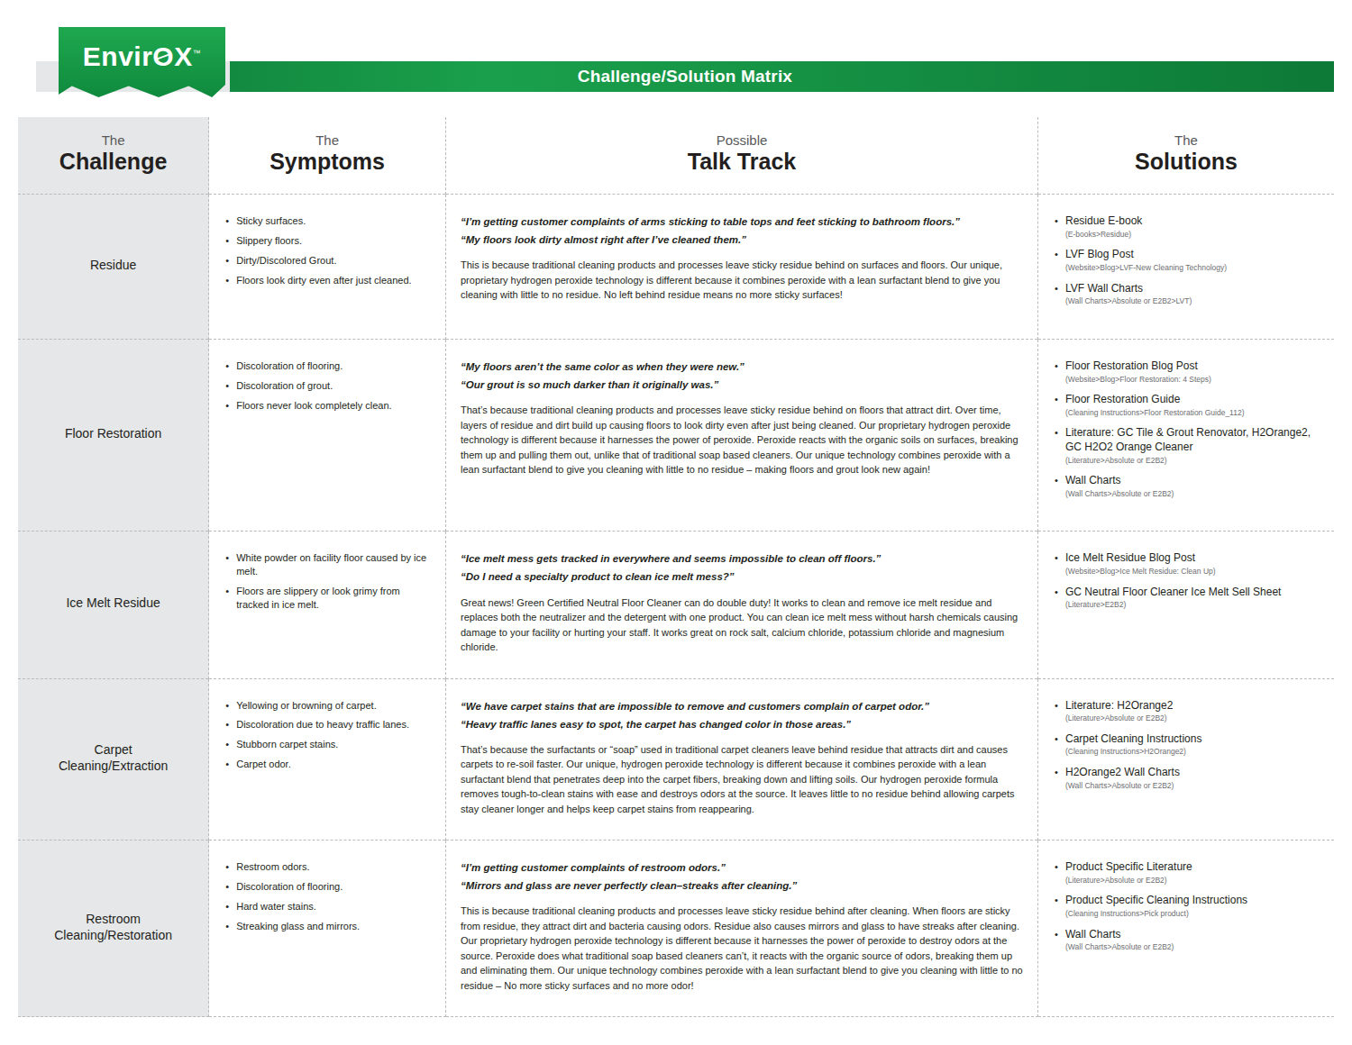Challenge/Solution Matrix
EnvirOX™
| The Challenge | The Symptoms | Possible Talk Track | The Solutions |
| --- | --- | --- | --- |
| Residue | Sticky surfaces. Slippery floors. Dirty/Discolored Grout. Floors look dirty even after just cleaned. | “I’m getting customer complaints of arms sticking to table tops and feet sticking to bathroom floors.” “My floors look dirty almost right after I’ve cleaned them.” This is because traditional cleaning products and processes leave sticky residue behind on surfaces and floors. Our unique, proprietary hydrogen peroxide technology is different because it combines peroxide with a lean surfactant blend to give you cleaning with little to no residue. No left behind residue means no more sticky surfaces! | Residue E-book (E-books>Residue) LVF Blog Post (Website>Blog>LVF-New Cleaning Technology) LVF Wall Charts (Wall Charts>Absolute or E2B2>LVT) |
| Floor Restoration | Discoloration of flooring. Discoloration of grout. Floors never look completely clean. | “My floors aren’t the same color as when they were new.” “Our grout is so much darker than it originally was.” That’s because traditional cleaning products and processes leave sticky residue behind on floors that attract dirt. Over time, layers of residue and dirt build up causing floors to look dirty even after just being cleaned. Our proprietary hydrogen peroxide technology is different because it harnesses the power of peroxide. Peroxide reacts with the organic soils on surfaces, breaking them up and pulling them out, unlike that of traditional soap based cleaners. Our unique technology combines peroxide with a lean surfactant blend to give you cleaning with little to no residue – making floors and grout look new again! | Floor Restoration Blog Post (Website>Blog>Floor Restoration: 4 Steps) Floor Restoration Guide (Cleaning Instructions>Floor Restoration Guide_112) Literature: GC Tile & Grout Renovator, H2Orange2, GC H2O2 Orange Cleaner (Literature>Absolute or E2B2) Wall Charts (Wall Charts>Absolute or E2B2) |
| Ice Melt Residue | White powder on facility floor caused by ice melt. Floors are slippery or look grimy from tracked in ice melt. | “Ice melt mess gets tracked in everywhere and seems impossible to clean off floors.” “Do I need a specialty product to clean ice melt mess?” Great news! Green Certified Neutral Floor Cleaner can do double duty! It works to clean and remove ice melt residue and replaces both the neutralizer and the detergent with one product. You can clean ice melt mess without harsh chemicals causing damage to your facility or hurting your staff. It works great on rock salt, calcium chloride, potassium chloride and magnesium chloride. | Ice Melt Residue Blog Post (Website>Blog>Ice Melt Residue: Clean Up) GC Neutral Floor Cleaner Ice Melt Sell Sheet (Literature>E2B2) |
| Carpet Cleaning/Extraction | Yellowing or browning of carpet. Discoloration due to heavy traffic lanes. Stubborn carpet stains. Carpet odor. | “We have carpet stains that are impossible to remove and customers complain of carpet odor.” “Heavy traffic lanes easy to spot, the carpet has changed color in those areas.” That’s because the surfactants or “soap” used in traditional carpet cleaners leave behind residue that attracts dirt and causes carpets to re-soil faster. Our unique, hydrogen peroxide technology is different because it combines peroxide with a lean surfactant blend that penetrates deep into the carpet fibers, breaking down and lifting soils. Our hydrogen peroxide formula removes tough-to-clean stains with ease and destroys odors at the source. It leaves little to no residue behind allowing carpets stay cleaner longer and helps keep carpet stains from reappearing. | Literature: H2Orange2 (Literature>Absolute or E2B2) Carpet Cleaning Instructions (Cleaning Instructions>H2Orange2) H2Orange2 Wall Charts (Wall Charts>Absolute or E2B2) |
| Restroom Cleaning/Restoration | Restroom odors. Discoloration of flooring. Hard water stains. Streaking glass and mirrors. | “I’m getting customer complaints of restroom odors.” “Mirrors and glass are never perfectly clean–streaks after cleaning.” This is because traditional cleaning products and processes leave sticky residue behind after cleaning. When floors are sticky from residue, they attract dirt and bacteria causing odors. Residue also causes mirrors and glass to have streaks after cleaning. Our proprietary hydrogen peroxide technology is different because it harnesses the power of peroxide to destroy odors at the source. Peroxide does what traditional soap based cleaners can’t, it reacts with the organic source of odors, breaking them up and eliminating them. Our unique technology combines peroxide with a lean surfactant blend to give you cleaning with little to no residue – No more sticky surfaces and no more odor! | Product Specific Literature (Literature>Absolute or E2B2) Product Specific Cleaning Instructions (Cleaning Instructions>Pick product) Wall Charts (Wall Charts>Absolute or E2B2) |